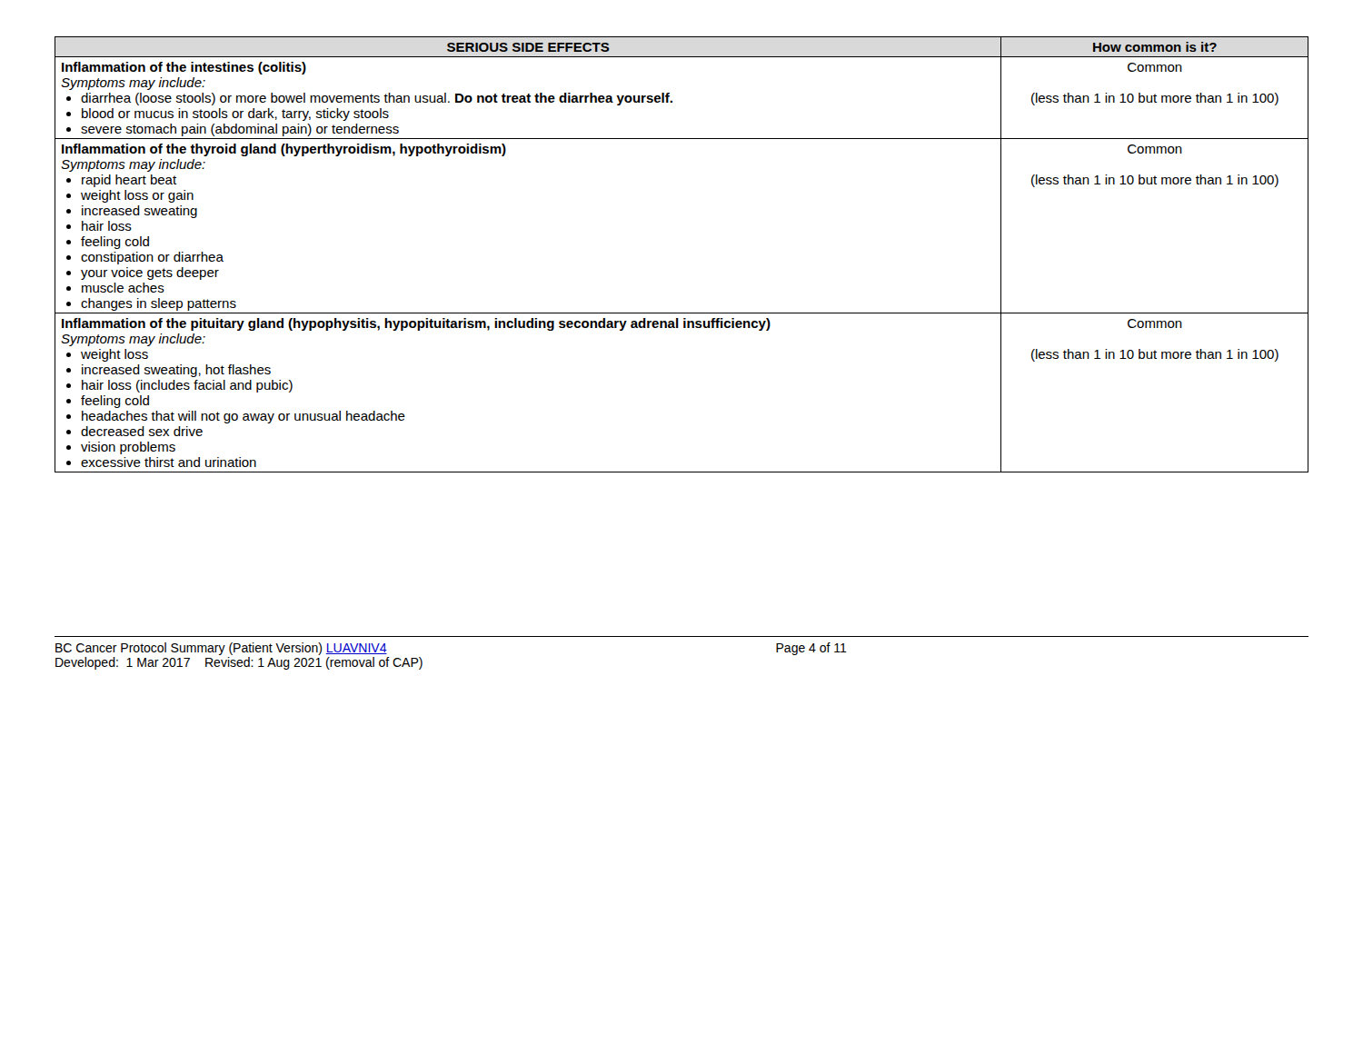| SERIOUS SIDE EFFECTS | How common is it? |
| --- | --- |
| Inflammation of the intestines (colitis) Symptoms may include: diarrhea (loose stools) or more bowel movements than usual. Do not treat the diarrhea yourself. blood or mucus in stools or dark, tarry, sticky stools severe stomach pain (abdominal pain) or tenderness | Common (less than 1 in 10 but more than 1 in 100) |
| Inflammation of the thyroid gland (hyperthyroidism, hypothyroidism) Symptoms may include: rapid heart beat weight loss or gain increased sweating hair loss feeling cold constipation or diarrhea your voice gets deeper muscle aches changes in sleep patterns | Common (less than 1 in 10 but more than 1 in 100) |
| Inflammation of the pituitary gland (hypophysitis, hypopituitarism, including secondary adrenal insufficiency) Symptoms may include: weight loss increased sweating, hot flashes hair loss (includes facial and pubic) feeling cold headaches that will not go away or unusual headache decreased sex drive vision problems excessive thirst and urination | Common (less than 1 in 10 but more than 1 in 100) |
BC Cancer Protocol Summary (Patient Version) LUAVNIV4
Developed: 1 Mar 2017 Revised: 1 Aug 2021 (removal of CAP)
Page 4 of 11